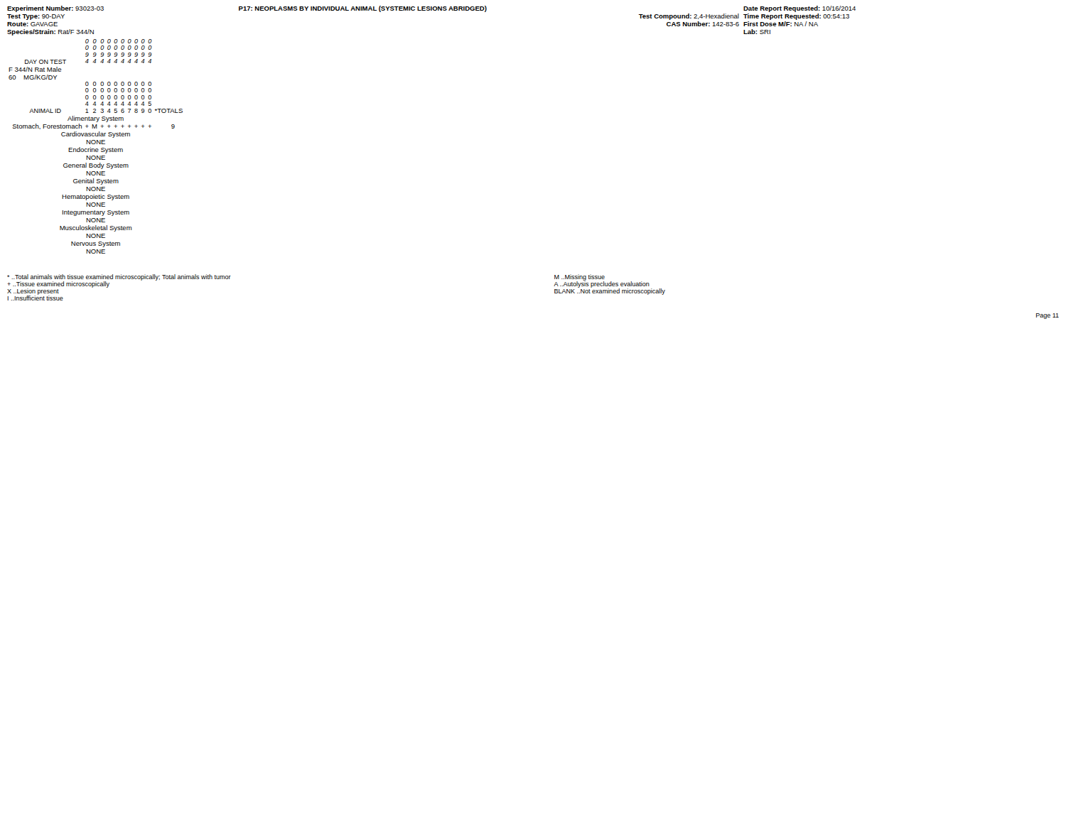| Experiment Number: 93023-03 Test Type: 90-DAY Route: GAVAGE Species/Strain: Rat/F 344/N | P17: NEOPLASMS BY INDIVIDUAL ANIMAL (SYSTEMIC LESIONS ABRIDGED) Test Compound: 2,4-Hexadienal CAS Number: 142-83-6 | Date Report Requested: 10/16/2014 Time Report Requested: 00:54:13 First Dose M/F: NA / NA Lab: SRI |
| DAY ON TEST | 0 0 9 4 | 0 0 9 4 | 0 0 9 4 | 0 0 9 4 | 0 0 9 4 | 0 0 9 4 | 0 0 9 4 | 0 0 9 4 | 0 0 9 4 | 0 0 9 4 | |
| F 344/N Rat Male 60 MG/KG/DY | |
| ANIMAL ID | 0 0 0 4 1 | 0 0 0 4 2 | 0 0 0 4 3 | 0 0 0 4 4 | 0 0 0 4 5 | 0 0 0 4 6 | 0 0 0 4 7 | 0 0 0 4 8 | 0 0 0 4 9 | 0 0 0 5 0 | *TOTALS |
| Alimentary System |
| Stomach, Forestomach | + | M | + | + | + | + | + | + | + | + | 9 |
| Cardiovascular System |
| NONE |
| Endocrine System |
| NONE |
| General Body System |
| NONE |
| Genital System |
| NONE |
| Hematopoietic System |
| NONE |
| Integumentary System |
| NONE |
| Musculoskeletal System |
| NONE |
| Nervous System |
| NONE |
| * ..Total animals with tissue examined microscopically; Total animals with tumor + ..Tissue examined microscopically X ..Lesion present I ..Insufficient tissue | M ..Missing tissue A ..Autolysis precludes evaluation BLANK ..Not examined microscopically |
Page 11